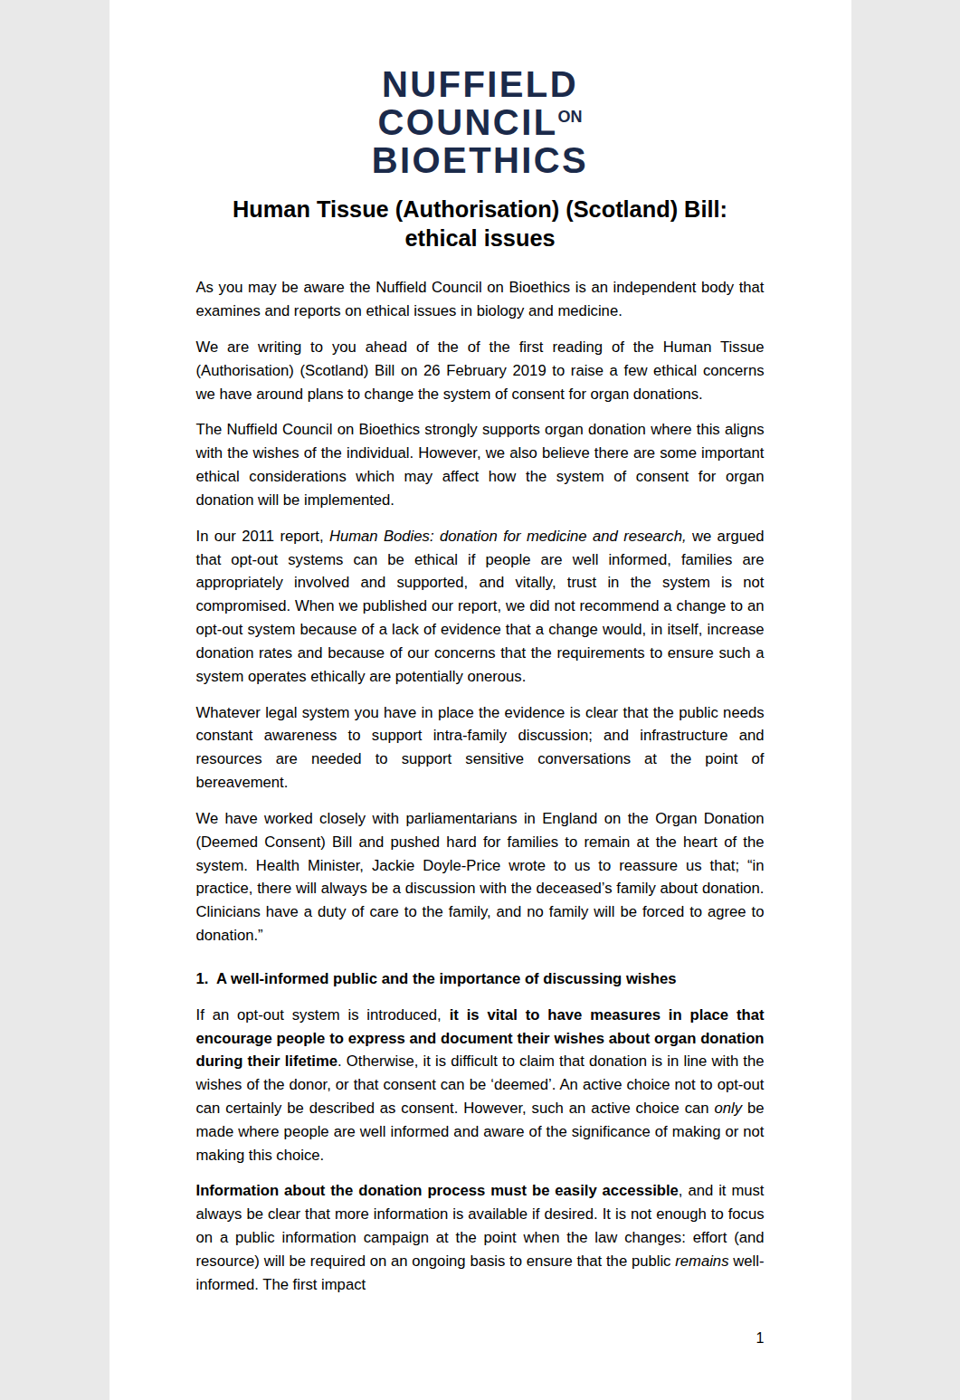NUFFIELD
COUNCILON
BIOETHICS
Human Tissue (Authorisation) (Scotland) Bill: ethical issues
As you may be aware the Nuffield Council on Bioethics is an independent body that examines and reports on ethical issues in biology and medicine.
We are writing to you ahead of the of the first reading of the Human Tissue (Authorisation) (Scotland) Bill on 26 February 2019 to raise a few ethical concerns we have around plans to change the system of consent for organ donations.
The Nuffield Council on Bioethics strongly supports organ donation where this aligns with the wishes of the individual. However, we also believe there are some important ethical considerations which may affect how the system of consent for organ donation will be implemented.
In our 2011 report, Human Bodies: donation for medicine and research, we argued that opt-out systems can be ethical if people are well informed, families are appropriately involved and supported, and vitally, trust in the system is not compromised. When we published our report, we did not recommend a change to an opt-out system because of a lack of evidence that a change would, in itself, increase donation rates and because of our concerns that the requirements to ensure such a system operates ethically are potentially onerous.
Whatever legal system you have in place the evidence is clear that the public needs constant awareness to support intra-family discussion; and infrastructure and resources are needed to support sensitive conversations at the point of bereavement.
We have worked closely with parliamentarians in England on the Organ Donation (Deemed Consent) Bill and pushed hard for families to remain at the heart of the system. Health Minister, Jackie Doyle-Price wrote to us to reassure us that; “in practice, there will always be a discussion with the deceased’s family about donation. Clinicians have a duty of care to the family, and no family will be forced to agree to donation.”
1. A well-informed public and the importance of discussing wishes
If an opt-out system is introduced, it is vital to have measures in place that encourage people to express and document their wishes about organ donation during their lifetime. Otherwise, it is difficult to claim that donation is in line with the wishes of the donor, or that consent can be ‘deemed’. An active choice not to opt-out can certainly be described as consent. However, such an active choice can only be made where people are well informed and aware of the significance of making or not making this choice.
Information about the donation process must be easily accessible, and it must always be clear that more information is available if desired. It is not enough to focus on a public information campaign at the point when the law changes: effort (and resource) will be required on an ongoing basis to ensure that the public remains well-informed. The first impact
1